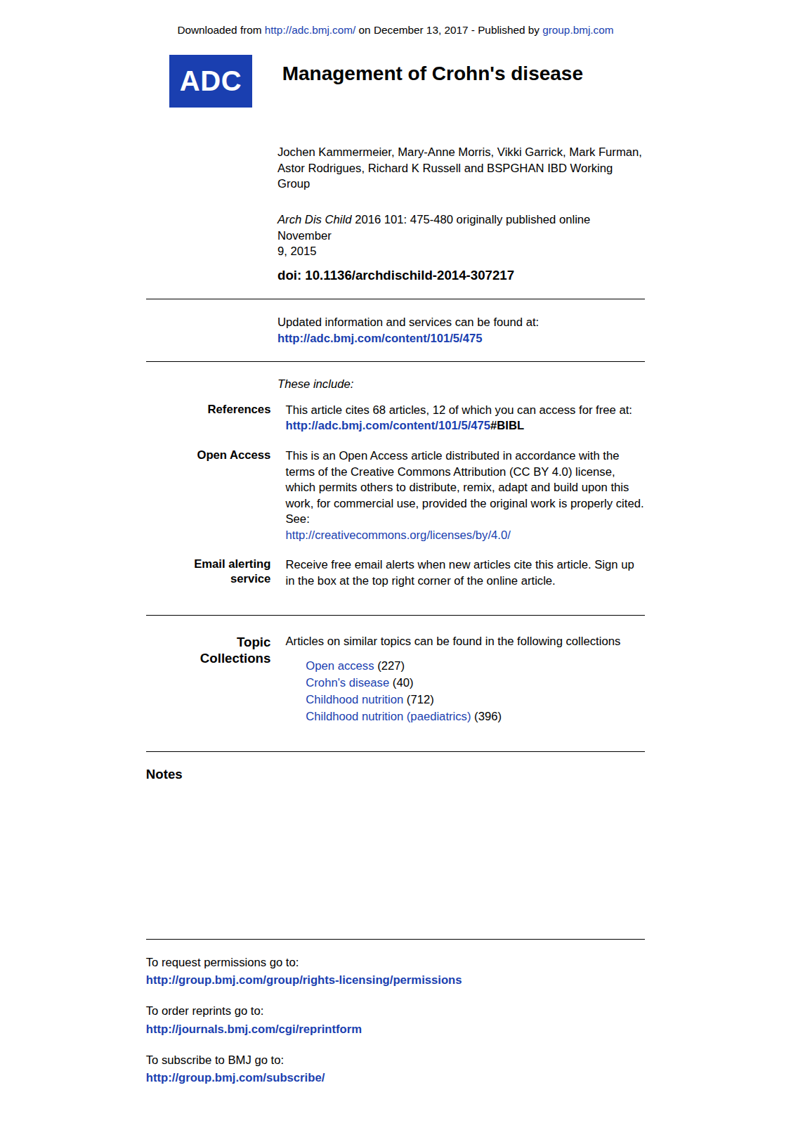Downloaded from http://adc.bmj.com/ on December 13, 2017 - Published by group.bmj.com
ADC
Management of Crohn's disease
Jochen Kammermeier, Mary-Anne Morris, Vikki Garrick, Mark Furman,
Astor Rodrigues, Richard K Russell and BSPGHAN IBD Working Group
Arch Dis Child 2016 101: 475-480 originally published online November
9, 2015
doi: 10.1136/archdischild-2014-307217
Updated information and services can be found at:
http://adc.bmj.com/content/101/5/475
These include:
| References | This article cites 68 articles, 12 of which you can access for free at: http://adc.bmj.com/content/101/5/475 #BIBL |
| Open Access | This is an Open Access article distributed in accordance with the terms of the Creative Commons Attribution (CC BY 4.0) license, which permits others to distribute, remix, adapt and build upon this work, for commercial use, provided the original work is properly cited. See: http://creativecommons.org/licenses/by/4.0/ |
| Email alerting service | Receive free email alerts when new articles cite this article. Sign up in the box at the top right corner of the online article. |
| Topic Collections | Articles on similar topics can be found in the following collections Open access (227) Crohn's disease (40) Childhood nutrition (712) Childhood nutrition (paediatrics) (396) |
Notes
To request permissions go to:
http://group.bmj.com/group/rights-licensing/permissions
To order reprints go to:
http://journals.bmj.com/cgi/reprintform
To subscribe to BMJ go to:
http://group.bmj.com/subscribe/